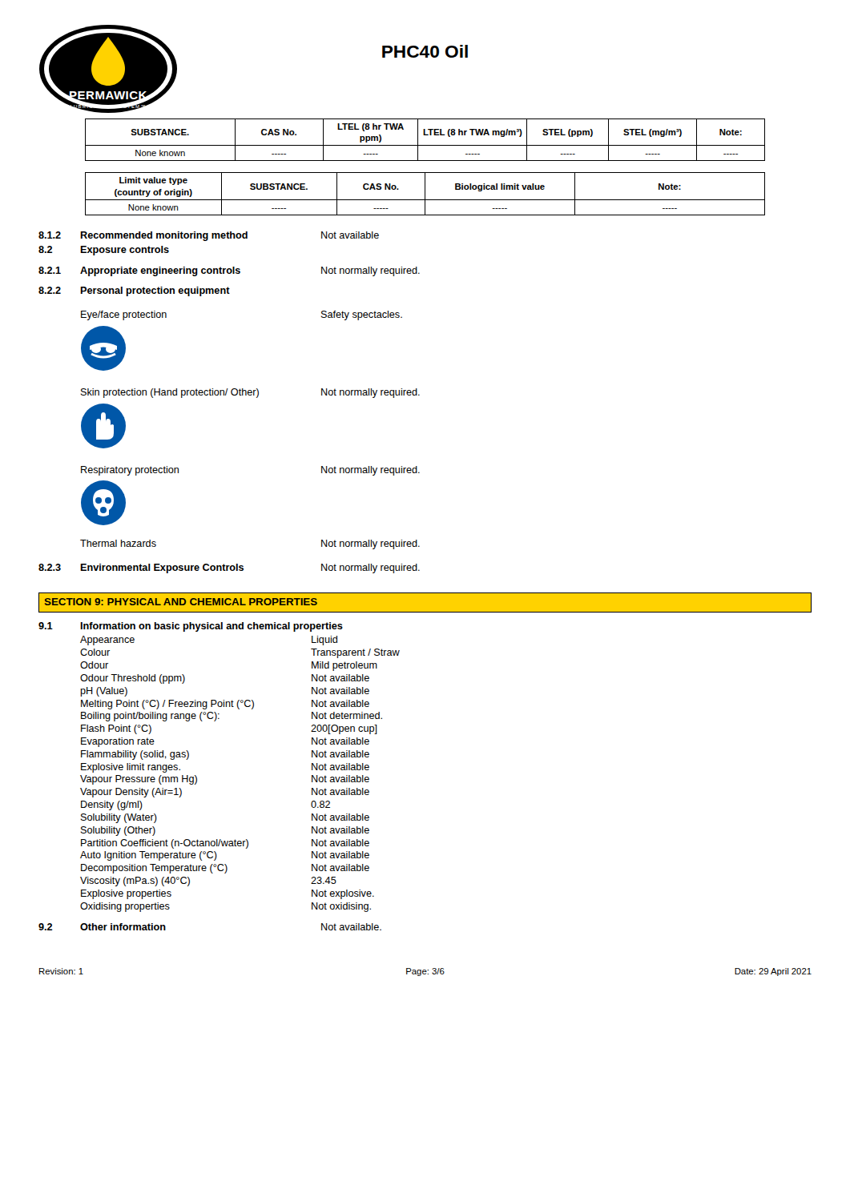PERMAWICK LUBRICATION SYSTEM™
PHC40 Oil
| SUBSTANCE. | CAS No. | LTEL (8 hr TWA ppm) | LTEL (8 hr TWA mg/m³) | STEL (ppm) | STEL (mg/m³) | Note: |
| --- | --- | --- | --- | --- | --- | --- |
| None known | ----- | ----- | ----- | ----- | ----- | ----- |
| Limit value type (country of origin) | SUBSTANCE. | CAS No. | Biological limit value | Note: |
| --- | --- | --- | --- | --- |
| None known | ----- | ----- | ----- | ----- |
8.1.2
Recommended monitoring method
Not available
8.2
Exposure controls
8.2.1
Appropriate engineering controls
Not normally required.
8.2.2
Personal protection equipment
Eye/face protection
Safety spectacles.
Skin protection (Hand protection/ Other)
Not normally required.
Respiratory protection
Not normally required.
Thermal hazards
Not normally required.
8.2.3
Environmental Exposure Controls
Not normally required.
SECTION 9: PHYSICAL AND CHEMICAL PROPERTIES
9.1
Information on basic physical and chemical properties
Appearance
Liquid
Colour
Transparent / Straw
Odour
Mild petroleum
Odour Threshold (ppm)
Not available
pH (Value)
Not available
Melting Point (°C) / Freezing Point (°C)
Not available
Boiling point/boiling range (°C):
Not determined.
Flash Point (°C)
200[Open cup]
Evaporation rate
Not available
Flammability (solid, gas)
Not available
Explosive limit ranges.
Not available
Vapour Pressure (mm Hg)
Not available
Vapour Density (Air=1)
Not available
Density (g/ml)
0.82
Solubility (Water)
Not available
Solubility (Other)
Not available
Partition Coefficient (n-Octanol/water)
Not available
Auto Ignition Temperature (°C)
Not available
Decomposition Temperature (°C)
Not available
Viscosity (mPa.s) (40°C)
23.45
Explosive properties
Not explosive.
Oxidising properties
Not oxidising.
9.2
Other information
Not available.
Revision: 1
Page: 3/6
Date: 29 April 2021